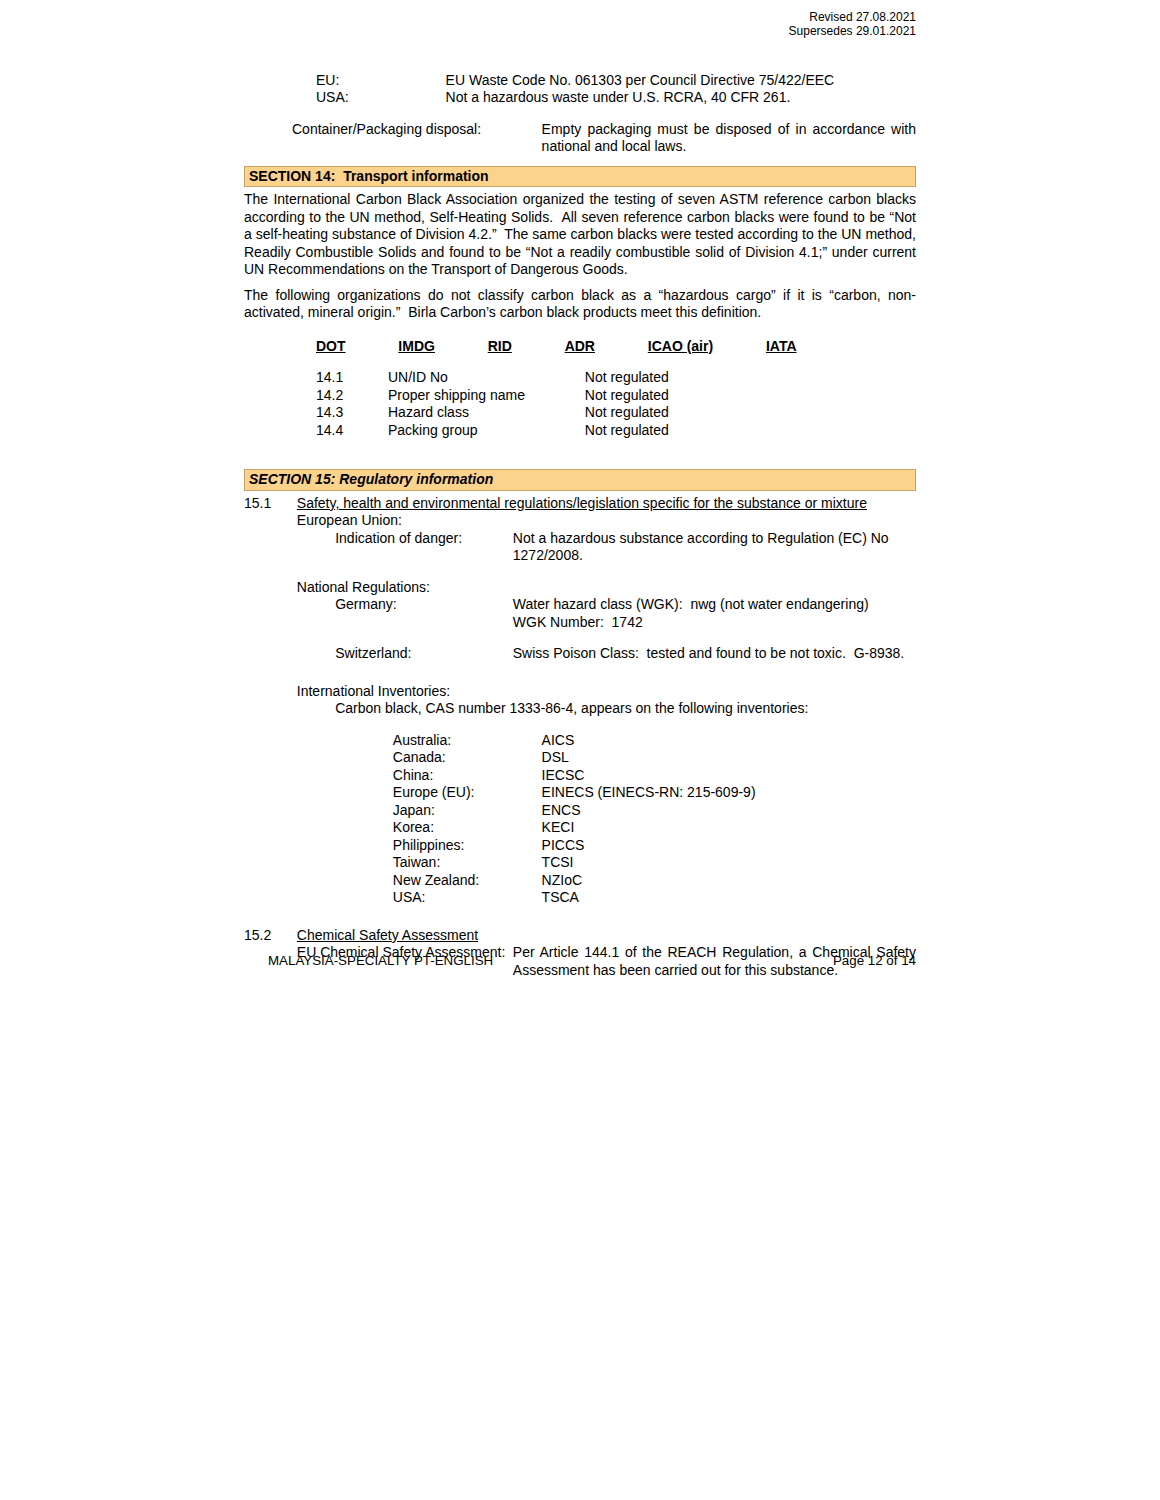Revised 27.08.2021
Supersedes 29.01.2021
| EU: | EU Waste Code No. 061303 per Council Directive 75/422/EEC |
| USA: | Not a hazardous waste under U.S. RCRA, 40 CFR 261. |
| Container/Packaging disposal: | Empty packaging must be disposed of in accordance with national and local laws. |
SECTION 14: Transport information
The International Carbon Black Association organized the testing of seven ASTM reference carbon blacks according to the UN method, Self-Heating Solids. All seven reference carbon blacks were found to be “Not a self-heating substance of Division 4.2.” The same carbon blacks were tested according to the UN method, Readily Combustible Solids and found to be “Not a readily combustible solid of Division 4.1;” under current UN Recommendations on the Transport of Dangerous Goods.
The following organizations do not classify carbon black as a “hazardous cargo” if it is “carbon, non-activated, mineral origin.” Birla Carbon’s carbon black products meet this definition.
| DOT | IMDG | RID | ADR | ICAO (air) | IATA |
| 14.1 | UN/ID No | Not regulated |
| 14.2 | Proper shipping name | Not regulated |
| 14.3 | Hazard class | Not regulated |
| 14.4 | Packing group | Not regulated |
SECTION 15: Regulatory information
15.1 Safety, health and environmental regulations/legislation specific for the substance or mixture
European Union:
| Indication of danger: | Not a hazardous substance according to Regulation (EC) No 1272/2008. |
National Regulations:
| Germany: | Water hazard class (WGK): nwg (not water endangering) WGK Number: 1742 |
| Switzerland: | Swiss Poison Class: tested and found to be not toxic. G-8938. |
International Inventories:
Carbon black, CAS number 1333-86-4, appears on the following inventories:
| Australia: | AICS |
| Canada: | DSL |
| China: | IECSC |
| Europe (EU): | EINECS (EINECS-RN: 215-609-9) |
| Japan: | ENCS |
| Korea: | KECI |
| Philippines: | PICCS |
| Taiwan: | TCSI |
| New Zealand: | NZIoC |
| USA: | TSCA |
15.2 Chemical Safety Assessment
| EU Chemical Safety Assessment: | Per Article 144.1 of the REACH Regulation, a Chemical Safety Assessment has been carried out for this substance. |
MALAYSIA-SPECIALTY PT-ENGLISH Page 12 of 14